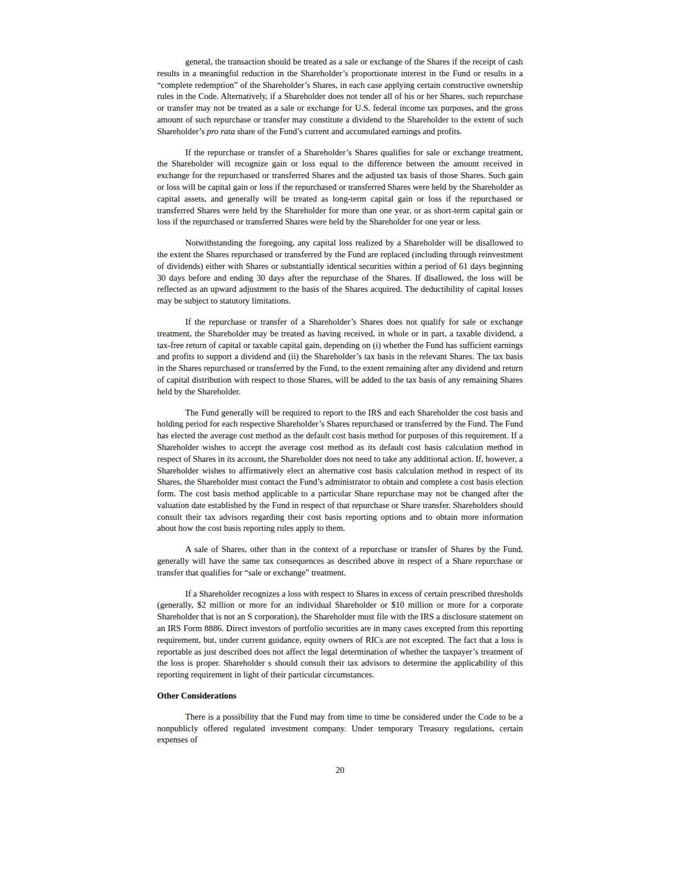general, the transaction should be treated as a sale or exchange of the Shares if the receipt of cash results in a meaningful reduction in the Shareholder’s proportionate interest in the Fund or results in a “complete redemption” of the Shareholder’s Shares, in each case applying certain constructive ownership rules in the Code. Alternatively, if a Shareholder does not tender all of his or her Shares, such repurchase or transfer may not be treated as a sale or exchange for U.S. federal income tax purposes, and the gross amount of such repurchase or transfer may constitute a dividend to the Shareholder to the extent of such Shareholder’s pro rata share of the Fund’s current and accumulated earnings and profits.
If the repurchase or transfer of a Shareholder’s Shares qualifies for sale or exchange treatment, the Shareholder will recognize gain or loss equal to the difference between the amount received in exchange for the repurchased or transferred Shares and the adjusted tax basis of those Shares. Such gain or loss will be capital gain or loss if the repurchased or transferred Shares were held by the Shareholder as capital assets, and generally will be treated as long-term capital gain or loss if the repurchased or transferred Shares were held by the Shareholder for more than one year, or as short-term capital gain or loss if the repurchased or transferred Shares were held by the Shareholder for one year or less.
Notwithstanding the foregoing, any capital loss realized by a Shareholder will be disallowed to the extent the Shares repurchased or transferred by the Fund are replaced (including through reinvestment of dividends) either with Shares or substantially identical securities within a period of 61 days beginning 30 days before and ending 30 days after the repurchase of the Shares. If disallowed, the loss will be reflected as an upward adjustment to the basis of the Shares acquired. The deductibility of capital losses may be subject to statutory limitations.
If the repurchase or transfer of a Shareholder’s Shares does not qualify for sale or exchange treatment, the Shareholder may be treated as having received, in whole or in part, a taxable dividend, a tax-free return of capital or taxable capital gain, depending on (i) whether the Fund has sufficient earnings and profits to support a dividend and (ii) the Shareholder’s tax basis in the relevant Shares. The tax basis in the Shares repurchased or transferred by the Fund, to the extent remaining after any dividend and return of capital distribution with respect to those Shares, will be added to the tax basis of any remaining Shares held by the Shareholder.
The Fund generally will be required to report to the IRS and each Shareholder the cost basis and holding period for each respective Shareholder’s Shares repurchased or transferred by the Fund. The Fund has elected the average cost method as the default cost basis method for purposes of this requirement. If a Shareholder wishes to accept the average cost method as its default cost basis calculation method in respect of Shares in its account, the Shareholder does not need to take any additional action. If, however, a Shareholder wishes to affirmatively elect an alternative cost basis calculation method in respect of its Shares, the Shareholder must contact the Fund’s administrator to obtain and complete a cost basis election form. The cost basis method applicable to a particular Share repurchase may not be changed after the valuation date established by the Fund in respect of that repurchase or Share transfer. Shareholders should consult their tax advisors regarding their cost basis reporting options and to obtain more information about how the cost basis reporting rules apply to them.
A sale of Shares, other than in the context of a repurchase or transfer of Shares by the Fund, generally will have the same tax consequences as described above in respect of a Share repurchase or transfer that qualifies for “sale or exchange” treatment.
If a Shareholder recognizes a loss with respect to Shares in excess of certain prescribed thresholds (generally, $2 million or more for an individual Shareholder or $10 million or more for a corporate Shareholder that is not an S corporation), the Shareholder must file with the IRS a disclosure statement on an IRS Form 8886. Direct investors of portfolio securities are in many cases excepted from this reporting requirement, but, under current guidance, equity owners of RICs are not excepted. The fact that a loss is reportable as just described does not affect the legal determination of whether the taxpayer’s treatment of the loss is proper. Shareholder s should consult their tax advisors to determine the applicability of this reporting requirement in light of their particular circumstances.
Other Considerations
There is a possibility that the Fund may from time to time be considered under the Code to be a nonpublicly offered regulated investment company. Under temporary Treasury regulations, certain expenses of
20